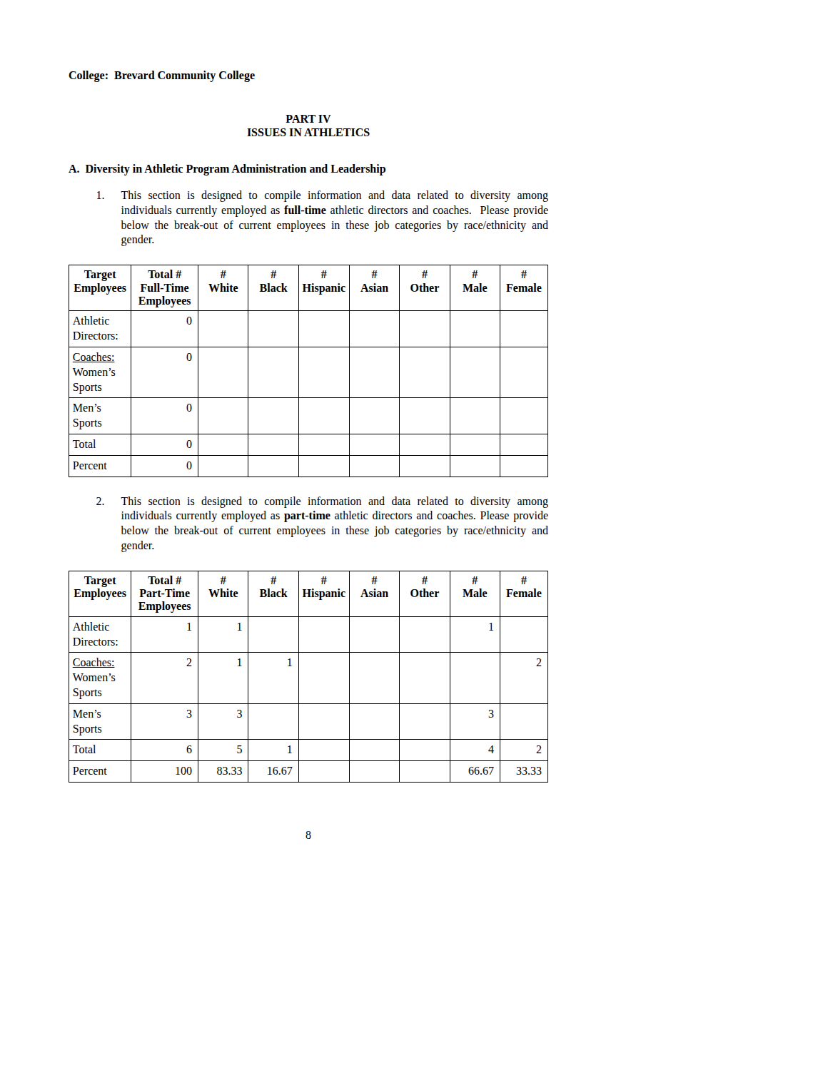College: Brevard Community College
PART IV
ISSUES IN ATHLETICS
A. Diversity in Athletic Program Administration and Leadership
1.
This section is designed to compile information and data related to diversity among individuals currently employed as full-time athletic directors and coaches. Please provide below the break-out of current employees in these job categories by race/ethnicity and gender.
| Target Employees | Total # Full-Time Employees | # White | # Black | # Hispanic | # Asian | # Other | # Male | # Female |
| --- | --- | --- | --- | --- | --- | --- | --- | --- |
| Athletic Directors: | 0 | | | | | | | |
| Coaches: Women’s Sports | 0 | | | | | | | |
| Men’s Sports | 0 | | | | | | | |
| Total | 0 | | | | | | | |
| Percent | 0 | | | | | | | |
2.
This section is designed to compile information and data related to diversity among individuals currently employed as part-time athletic directors and coaches. Please provide below the break-out of current employees in these job categories by race/ethnicity and gender.
| Target Employees | Total # Part-Time Employees | # White | # Black | # Hispanic | # Asian | # Other | # Male | # Female |
| --- | --- | --- | --- | --- | --- | --- | --- | --- |
| Athletic Directors: | 1 | 1 | | | | | 1 | |
| Coaches: Women’s Sports | 2 | 1 | 1 | | | | | 2 |
| Men’s Sports | 3 | 3 | | | | | 3 | |
| Total | 6 | 5 | 1 | | | | 4 | 2 |
| Percent | 100 | 83.33 | 16.67 | | | | 66.67 | 33.33 |
8